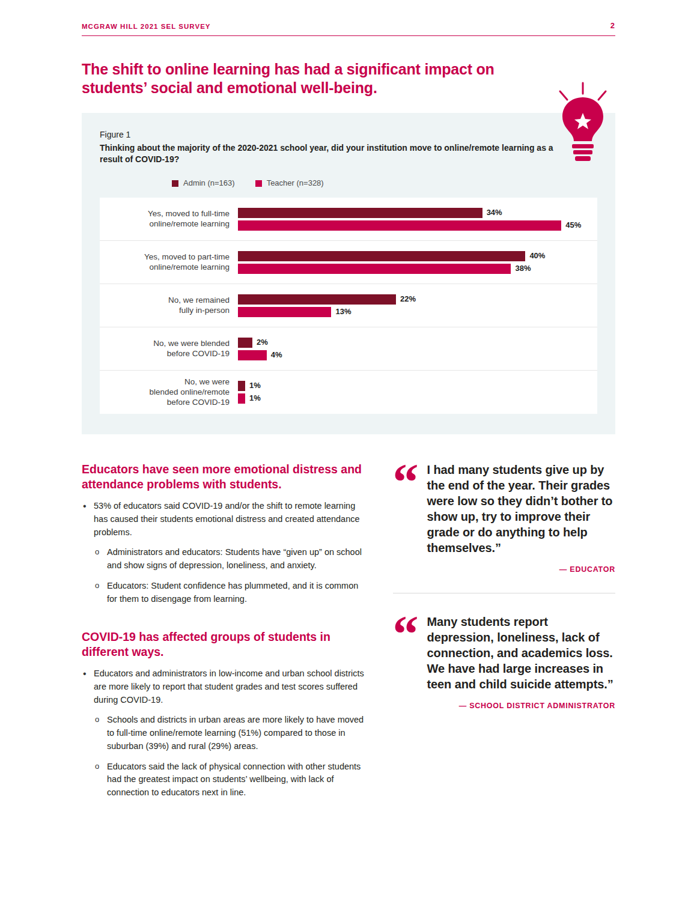MCGRAW HILL 2021 SEL SURVEY
2
The shift to online learning has had a significant impact on students’ social and emotional well-being.
Figure 1
Thinking about the majority of the 2020-2021 school year, did your institution move to online/remote learning as a result of COVID-19?
Admin (n=163) Teacher (n=328)
Yes, moved to full-time
online/remote learning
34%
45%
Yes, moved to part-time
online/remote learning
40%
38%
No, we remained
fully in-person
22%
13%
No, we were blended
before COVID-19
2%
4%
No, we were
blended online/remote
before COVID-19
1%
1%
Educators have seen more emotional distress and attendance problems with students.
53% of educators said COVID-19 and/or the shift to remote learning has caused their students emotional distress and created attendance problems.
Administrators and educators: Students have “given up” on school and show signs of depression, loneliness, and anxiety.
Educators: Student confidence has plummeted, and it is common for them to disengage from learning.
COVID-19 has affected groups of students in different ways.
Educators and administrators in low-income and urban school districts are more likely to report that student grades and test scores suffered during COVID-19.
Schools and districts in urban areas are more likely to have moved to full-time online/remote learning (51%) compared to those in suburban (39%) and rural (29%) areas.
Educators said the lack of physical connection with other students had the greatest impact on students’ wellbeing, with lack of connection to educators next in line.
“
I had many students give up by the end of the year. Their grades were low so they didn’t bother to show up, try to improve their grade or do anything to help themselves.”
— EDUCATOR
“
Many students report depression, loneliness, lack of connection, and academics loss. We have had large increases in teen and child suicide attempts.”
— SCHOOL DISTRICT ADMINISTRATOR